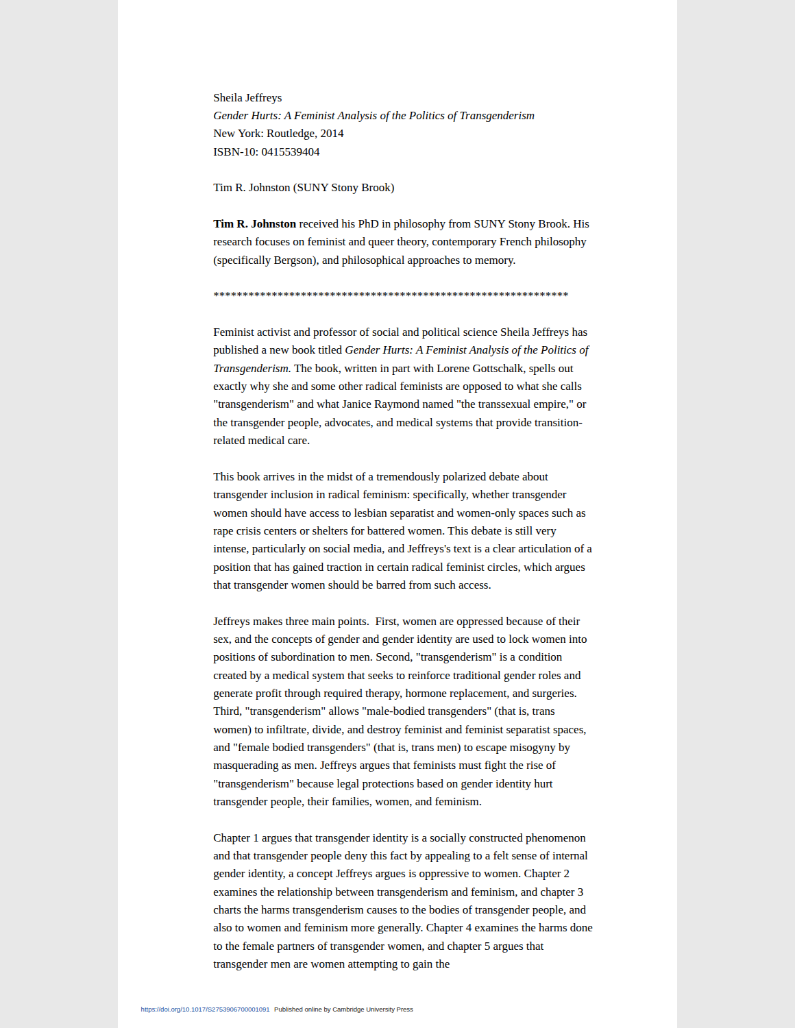Sheila Jeffreys
Gender Hurts: A Feminist Analysis of the Politics of Transgenderism
New York: Routledge, 2014
ISBN-10: 0415539404
Tim R. Johnston (SUNY Stony Brook)
Tim R. Johnston received his PhD in philosophy from SUNY Stony Brook. His research focuses on feminist and queer theory, contemporary French philosophy (specifically Bergson), and philosophical approaches to memory.
*************************************************************
Feminist activist and professor of social and political science Sheila Jeffreys has published a new book titled Gender Hurts: A Feminist Analysis of the Politics of Transgenderism. The book, written in part with Lorene Gottschalk, spells out exactly why she and some other radical feminists are opposed to what she calls "transgenderism" and what Janice Raymond named "the transsexual empire," or the transgender people, advocates, and medical systems that provide transition-related medical care.
This book arrives in the midst of a tremendously polarized debate about transgender inclusion in radical feminism: specifically, whether transgender women should have access to lesbian separatist and women-only spaces such as rape crisis centers or shelters for battered women. This debate is still very intense, particularly on social media, and Jeffreys's text is a clear articulation of a position that has gained traction in certain radical feminist circles, which argues that transgender women should be barred from such access.
Jeffreys makes three main points. First, women are oppressed because of their sex, and the concepts of gender and gender identity are used to lock women into positions of subordination to men. Second, "transgenderism" is a condition created by a medical system that seeks to reinforce traditional gender roles and generate profit through required therapy, hormone replacement, and surgeries. Third, "transgenderism" allows "male-bodied transgenders" (that is, trans women) to infiltrate, divide, and destroy feminist and feminist separatist spaces, and "female bodied transgenders" (that is, trans men) to escape misogyny by masquerading as men. Jeffreys argues that feminists must fight the rise of "transgenderism" because legal protections based on gender identity hurt transgender people, their families, women, and feminism.
Chapter 1 argues that transgender identity is a socially constructed phenomenon and that transgender people deny this fact by appealing to a felt sense of internal gender identity, a concept Jeffreys argues is oppressive to women. Chapter 2 examines the relationship between transgenderism and feminism, and chapter 3 charts the harms transgenderism causes to the bodies of transgender people, and also to women and feminism more generally. Chapter 4 examines the harms done to the female partners of transgender women, and chapter 5 argues that transgender men are women attempting to gain the
https://doi.org/10.1017/S2753906700001091 Published online by Cambridge University Press